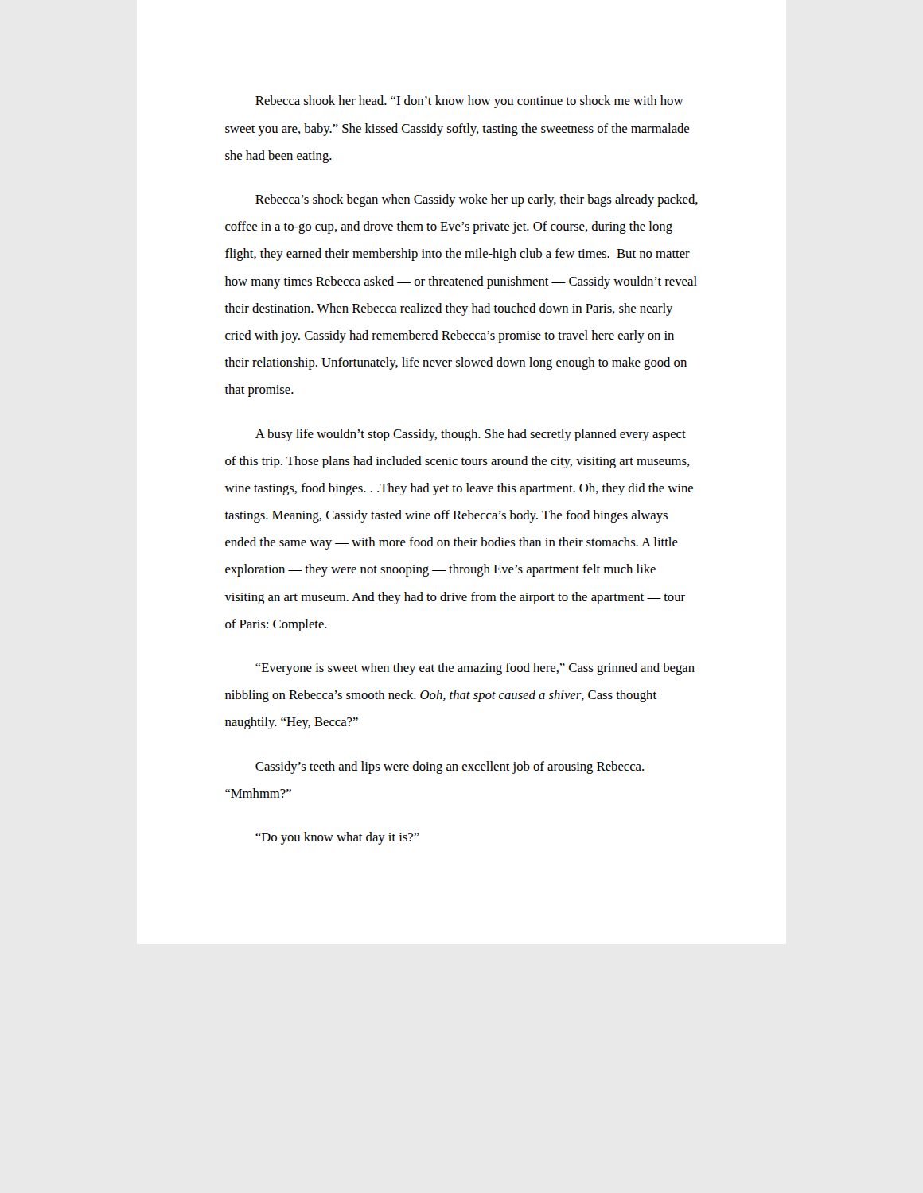Rebecca shook her head. “I don’t know how you continue to shock me with how sweet you are, baby.” She kissed Cassidy softly, tasting the sweetness of the marmalade she had been eating.
Rebecca’s shock began when Cassidy woke her up early, their bags already packed, coffee in a to-go cup, and drove them to Eve’s private jet. Of course, during the long flight, they earned their membership into the mile-high club a few times. But no matter how many times Rebecca asked — or threatened punishment — Cassidy wouldn’t reveal their destination. When Rebecca realized they had touched down in Paris, she nearly cried with joy. Cassidy had remembered Rebecca’s promise to travel here early on in their relationship. Unfortunately, life never slowed down long enough to make good on that promise.
A busy life wouldn’t stop Cassidy, though. She had secretly planned every aspect of this trip. Those plans had included scenic tours around the city, visiting art museums, wine tastings, food binges. . .They had yet to leave this apartment. Oh, they did the wine tastings. Meaning, Cassidy tasted wine off Rebecca’s body. The food binges always ended the same way — with more food on their bodies than in their stomachs. A little exploration — they were not snooping — through Eve’s apartment felt much like visiting an art museum. And they had to drive from the airport to the apartment — tour of Paris: Complete.
“Everyone is sweet when they eat the amazing food here,” Cass grinned and began nibbling on Rebecca’s smooth neck. Ooh, that spot caused a shiver, Cass thought naughtily. “Hey, Becca?”
Cassidy’s teeth and lips were doing an excellent job of arousing Rebecca. “Mmhmm?”
“Do you know what day it is?”